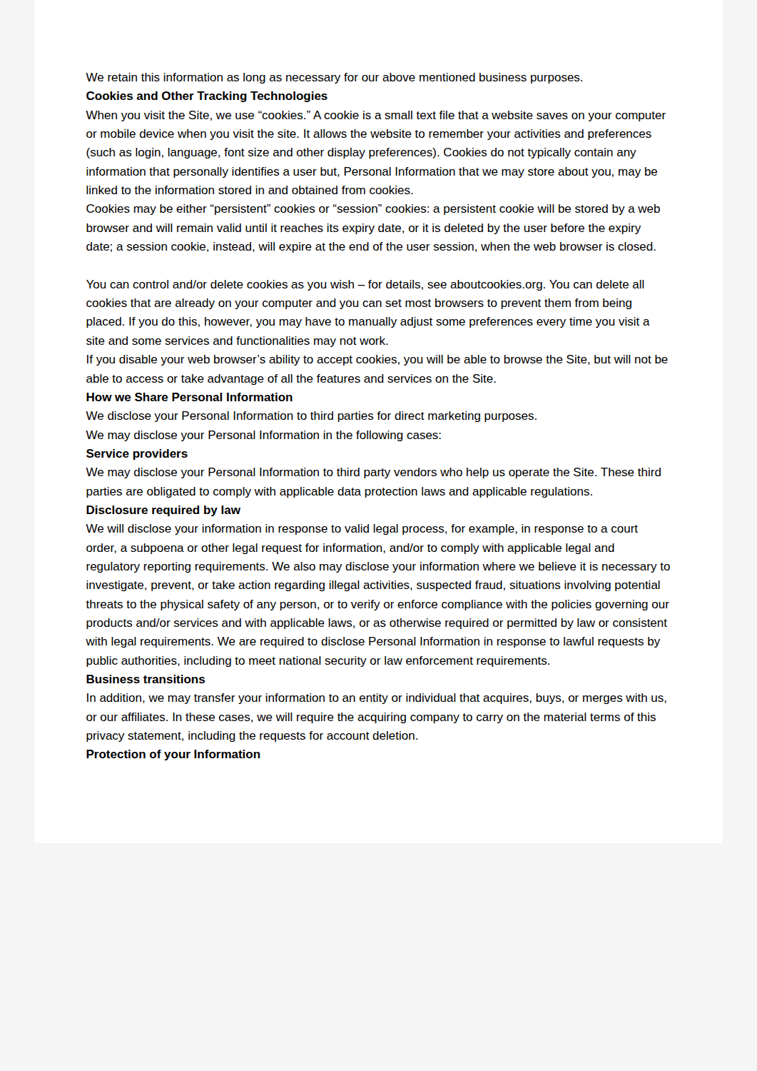We retain this information as long as necessary for our above mentioned business purposes.
Cookies and Other Tracking Technologies
When you visit the Site, we use “cookies.” A cookie is a small text file that a website saves on your computer or mobile device when you visit the site. It allows the website to remember your activities and preferences (such as login, language, font size and other display preferences). Cookies do not typically contain any information that personally identifies a user but, Personal Information that we may store about you, may be linked to the information stored in and obtained from cookies.
Cookies may be either “persistent” cookies or “session” cookies: a persistent cookie will be stored by a web browser and will remain valid until it reaches its expiry date, or it is deleted by the user before the expiry date; a session cookie, instead, will expire at the end of the user session, when the web browser is closed.
You can control and/or delete cookies as you wish – for details, see aboutcookies.org. You can delete all cookies that are already on your computer and you can set most browsers to prevent them from being placed. If you do this, however, you may have to manually adjust some preferences every time you visit a site and some services and functionalities may not work.
If you disable your web browser’s ability to accept cookies, you will be able to browse the Site, but will not be able to access or take advantage of all the features and services on the Site.
How we Share Personal Information
We disclose your Personal Information to third parties for direct marketing purposes.
We may disclose your Personal Information in the following cases:
Service providers
We may disclose your Personal Information to third party vendors who help us operate the Site. These third parties are obligated to comply with applicable data protection laws and applicable regulations.
Disclosure required by law
We will disclose your information in response to valid legal process, for example, in response to a court order, a subpoena or other legal request for information, and/or to comply with applicable legal and regulatory reporting requirements. We also may disclose your information where we believe it is necessary to investigate, prevent, or take action regarding illegal activities, suspected fraud, situations involving potential threats to the physical safety of any person, or to verify or enforce compliance with the policies governing our products and/or services and with applicable laws, or as otherwise required or permitted by law or consistent with legal requirements. We are required to disclose Personal Information in response to lawful requests by public authorities, including to meet national security or law enforcement requirements.
Business transitions
In addition, we may transfer your information to an entity or individual that acquires, buys, or merges with us, or our affiliates. In these cases, we will require the acquiring company to carry on the material terms of this privacy statement, including the requests for account deletion.
Protection of your Information